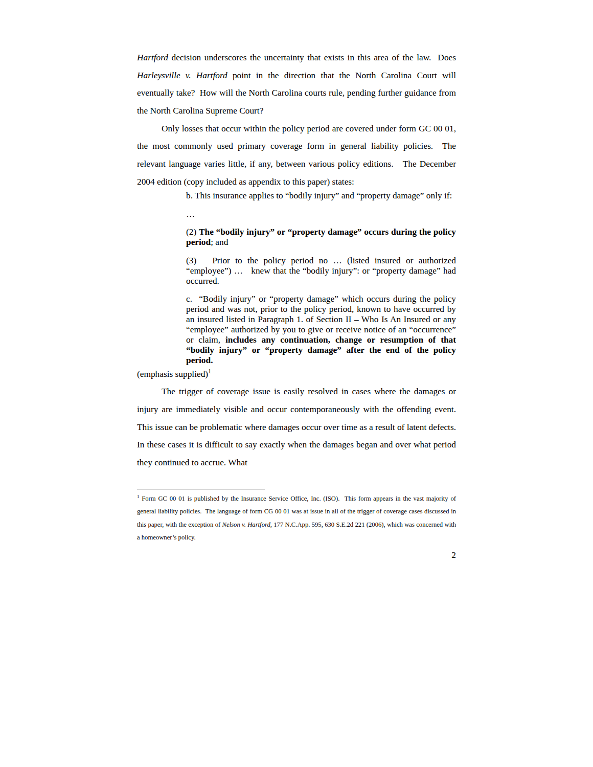Hartford decision underscores the uncertainty that exists in this area of the law. Does Harleysville v. Hartford point in the direction that the North Carolina Court will eventually take? How will the North Carolina courts rule, pending further guidance from the North Carolina Supreme Court?
Only losses that occur within the policy period are covered under form GC 00 01, the most commonly used primary coverage form in general liability policies. The relevant language varies little, if any, between various policy editions. The December 2004 edition (copy included as appendix to this paper) states:
b. This insurance applies to “bodily injury” and “property damage” only if:
…
(2) The “bodily injury” or “property damage” occurs during the policy period; and
(3) Prior to the policy period no … (listed insured or authorized “employee”) … knew that the “bodily injury”: or “property damage” had occurred.
c. “Bodily injury” or “property damage” which occurs during the policy period and was not, prior to the policy period, known to have occurred by an insured listed in Paragraph 1. of Section II – Who Is An Insured or any “employee” authorized by you to give or receive notice of an “occurrence” or claim, includes any continuation, change or resumption of that “bodily injury” or “property damage” after the end of the policy period.
(emphasis supplied)1
The trigger of coverage issue is easily resolved in cases where the damages or injury are immediately visible and occur contemporaneously with the offending event. This issue can be problematic where damages occur over time as a result of latent defects. In these cases it is difficult to say exactly when the damages began and over what period they continued to accrue. What
1 Form GC 00 01 is published by the Insurance Service Office, Inc. (ISO). This form appears in the vast majority of general liability policies. The language of form CG 00 01 was at issue in all of the trigger of coverage cases discussed in this paper, with the exception of Nelson v. Hartford, 177 N.C.App. 595, 630 S.E.2d 221 (2006), which was concerned with a homeowner’s policy.
2